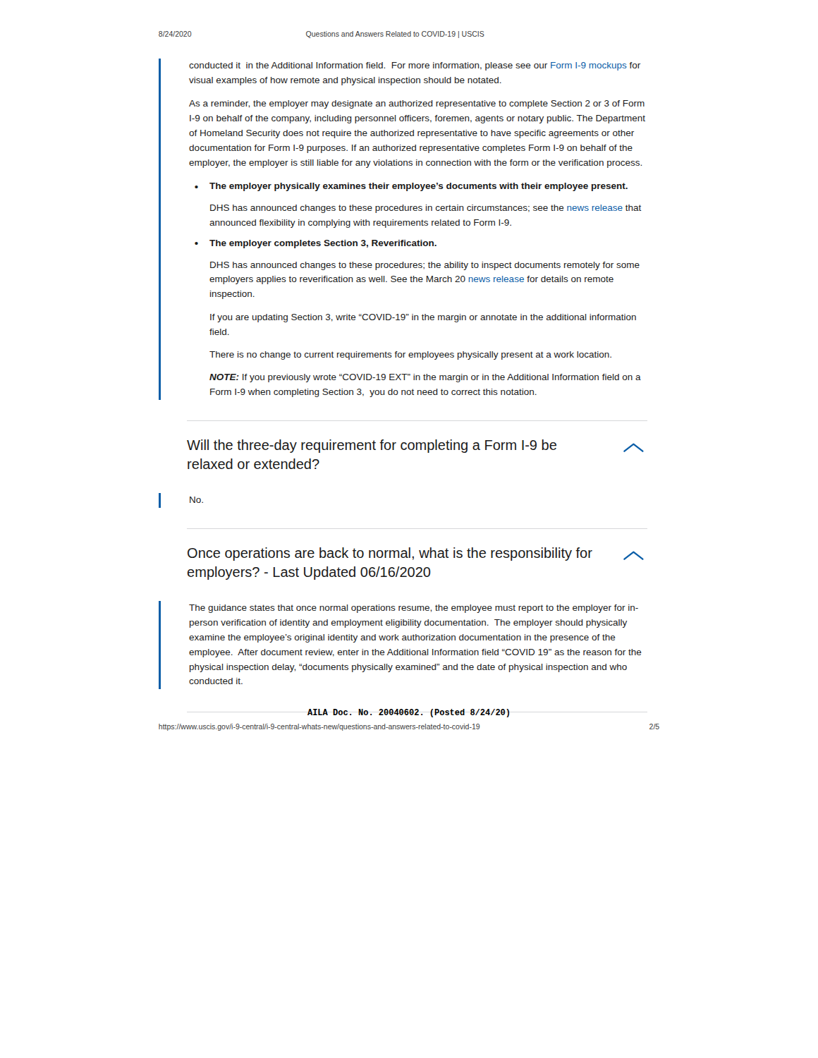8/24/2020 Questions and Answers Related to COVID-19 | USCIS
conducted it in the Additional Information field. For more information, please see our Form I-9 mockups for visual examples of how remote and physical inspection should be notated.
As a reminder, the employer may designate an authorized representative to complete Section 2 or 3 of Form I-9 on behalf of the company, including personnel officers, foremen, agents or notary public. The Department of Homeland Security does not require the authorized representative to have specific agreements or other documentation for Form I-9 purposes. If an authorized representative completes Form I-9 on behalf of the employer, the employer is still liable for any violations in connection with the form or the verification process.
The employer physically examines their employee’s documents with their employee present.
DHS has announced changes to these procedures in certain circumstances; see the news release that announced flexibility in complying with requirements related to Form I-9.
The employer completes Section 3, Reverification.
DHS has announced changes to these procedures; the ability to inspect documents remotely for some employers applies to reverification as well. See the March 20 news release for details on remote inspection.
If you are updating Section 3, write “COVID-19” in the margin or annotate in the additional information field.
There is no change to current requirements for employees physically present at a work location.
NOTE: If you previously wrote “COVID-19 EXT” in the margin or in the Additional Information field on a Form I-9 when completing Section 3, you do not need to correct this notation.
Will the three-day requirement for completing a Form I-9 be relaxed or extended?
No.
Once operations are back to normal, what is the responsibility for employers? - Last Updated 06/16/2020
The guidance states that once normal operations resume, the employee must report to the employer for in-person verification of identity and employment eligibility documentation. The employer should physically examine the employee’s original identity and work authorization documentation in the presence of the employee. After document review, enter in the Additional Information field “COVID 19” as the reason for the physical inspection delay, “documents physically examined” and the date of physical inspection and who conducted it.
AILA Doc. No. 20040602. (Posted 8/24/20)
https://www.uscis.gov/i-9-central/i-9-central-whats-new/questions-and-answers-related-to-covid-19 2/5